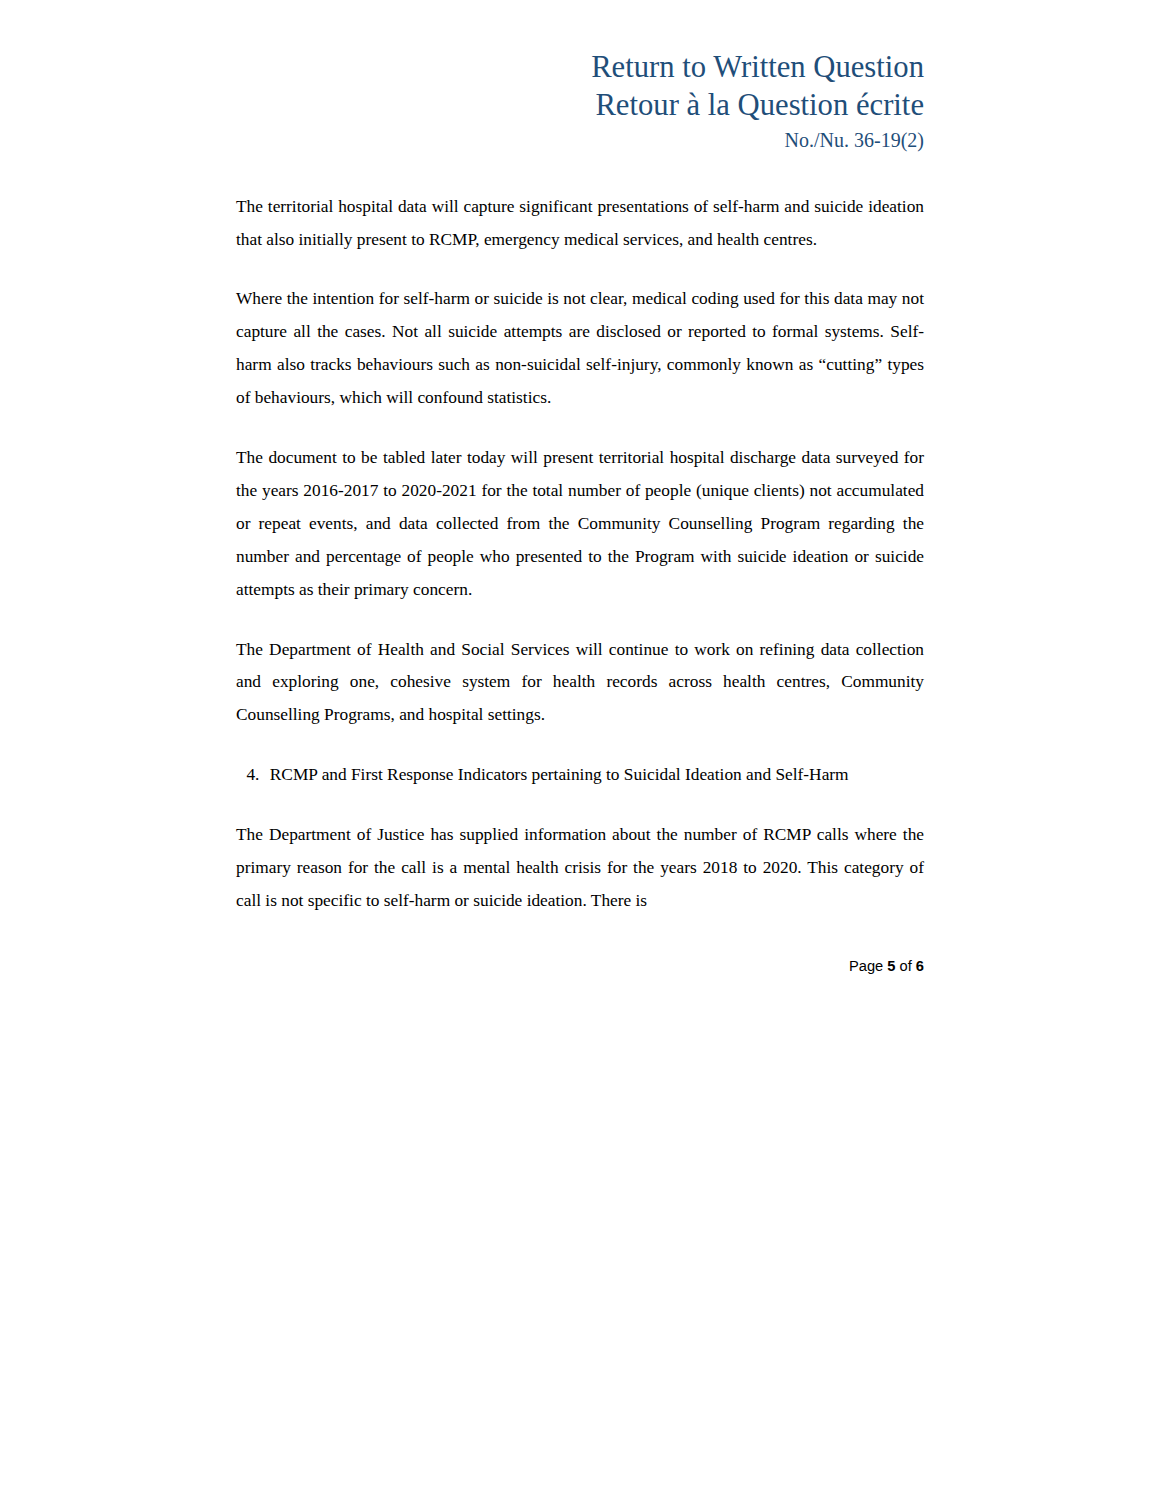Return to Written Question Retour à la Question écrite No./Nu. 36-19(2)
The territorial hospital data will capture significant presentations of self-harm and suicide ideation that also initially present to RCMP, emergency medical services, and health centres.
Where the intention for self-harm or suicide is not clear, medical coding used for this data may not capture all the cases. Not all suicide attempts are disclosed or reported to formal systems. Self-harm also tracks behaviours such as non-suicidal self-injury, commonly known as “cutting” types of behaviours, which will confound statistics.
The document to be tabled later today will present territorial hospital discharge data surveyed for the years 2016-2017 to 2020-2021 for the total number of people (unique clients) not accumulated or repeat events, and data collected from the Community Counselling Program regarding the number and percentage of people who presented to the Program with suicide ideation or suicide attempts as their primary concern.
The Department of Health and Social Services will continue to work on refining data collection and exploring one, cohesive system for health records across health centres, Community Counselling Programs, and hospital settings.
RCMP and First Response Indicators pertaining to Suicidal Ideation and Self-Harm
The Department of Justice has supplied information about the number of RCMP calls where the primary reason for the call is a mental health crisis for the years 2018 to 2020. This category of call is not specific to self-harm or suicide ideation. There is
Page 5 of 6